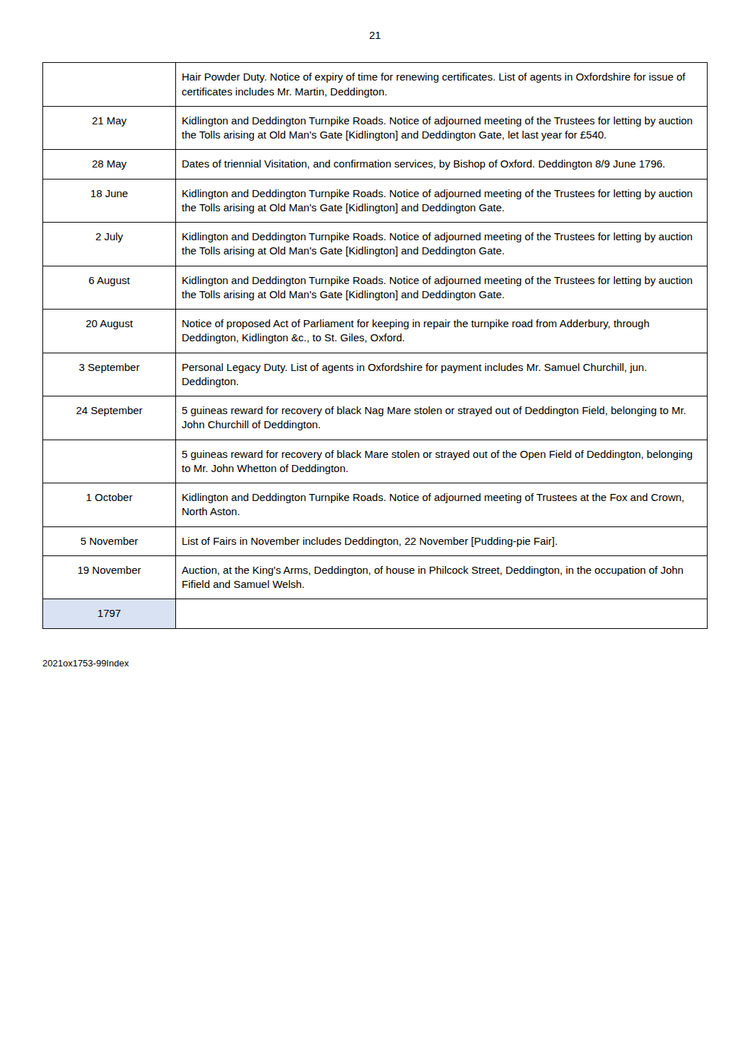21
| | Hair Powder Duty. Notice of expiry of time for renewing certificates. List of agents in Oxfordshire for issue of certificates includes Mr. Martin, Deddington. |
| 21 May | Kidlington and Deddington Turnpike Roads. Notice of adjourned meeting of the Trustees for letting by auction the Tolls arising at Old Man's Gate [Kidlington] and Deddington Gate, let last year for £540. |
| 28 May | Dates of triennial Visitation, and confirmation services, by Bishop of Oxford. Deddington 8/9 June 1796. |
| 18 June | Kidlington and Deddington Turnpike Roads. Notice of adjourned meeting of the Trustees for letting by auction the Tolls arising at Old Man's Gate [Kidlington] and Deddington Gate. |
| 2 July | Kidlington and Deddington Turnpike Roads. Notice of adjourned meeting of the Trustees for letting by auction the Tolls arising at Old Man's Gate [Kidlington] and Deddington Gate. |
| 6 August | Kidlington and Deddington Turnpike Roads. Notice of adjourned meeting of the Trustees for letting by auction the Tolls arising at Old Man's Gate [Kidlington] and Deddington Gate. |
| 20 August | Notice of proposed Act of Parliament for keeping in repair the turnpike road from Adderbury, through Deddington, Kidlington &c., to St. Giles, Oxford. |
| 3 September | Personal Legacy Duty. List of agents in Oxfordshire for payment includes Mr. Samuel Churchill, jun. Deddington. |
| 24 September | 5 guineas reward for recovery of black Nag Mare stolen or strayed out of Deddington Field, belonging to Mr. John Churchill of Deddington. |
| | 5 guineas reward for recovery of black Mare stolen or strayed out of the Open Field of Deddington, belonging to Mr. John Whetton of Deddington. |
| 1 October | Kidlington and Deddington Turnpike Roads. Notice of adjourned meeting of Trustees at the Fox and Crown, North Aston. |
| 5 November | List of Fairs in November includes Deddington, 22 November [Pudding-pie Fair]. |
| 19 November | Auction, at the King's Arms, Deddington, of house in Philcock Street, Deddington, in the occupation of John Fifield and Samuel Welsh. |
| 1797 | |
2021ox1753-99Index